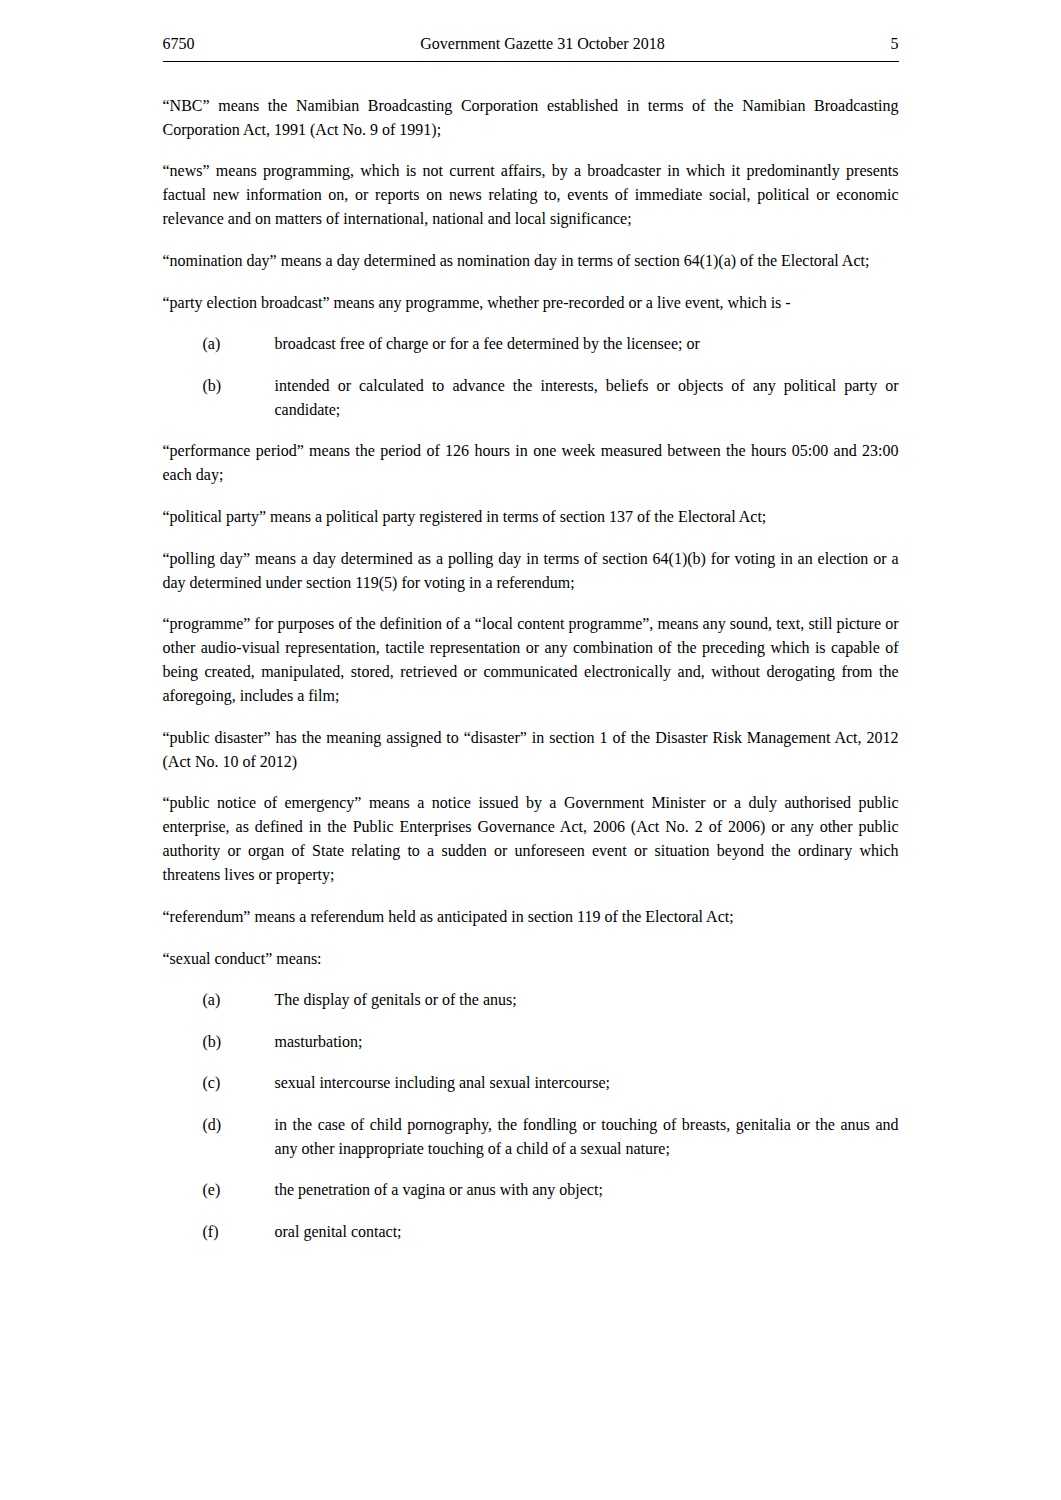6750 Government Gazette 31 October 2018 5
“NBC” means the Namibian Broadcasting Corporation established in terms of the Namibian Broadcasting Corporation Act, 1991 (Act No. 9 of 1991);
“news” means programming, which is not current affairs, by a broadcaster in which it predominantly presents factual new information on, or reports on news relating to, events of immediate social, political or economic relevance and on matters of international, national and local significance;
“nomination day” means a day determined as nomination day in terms of section 64(1)(a) of the Electoral Act;
“party election broadcast” means any programme, whether pre-recorded or a live event, which is -
(a) broadcast free of charge or for a fee determined by the licensee; or
(b) intended or calculated to advance the interests, beliefs or objects of any political party or candidate;
“performance period” means the period of 126 hours in one week measured between the hours 05:00 and 23:00 each day;
“political party” means a political party registered in terms of section 137 of the Electoral Act;
“polling day” means a day determined as a polling day in terms of section 64(1)(b) for voting in an election or a day determined under section 119(5) for voting in a referendum;
“programme” for purposes of the definition of a “local content programme”, means any sound, text, still picture or other audio-visual representation, tactile representation or any combination of the preceding which is capable of being created, manipulated, stored, retrieved or communicated electronically and, without derogating from the aforegoing, includes a film;
“public disaster” has the meaning assigned to “disaster” in section 1 of the Disaster Risk Management Act, 2012 (Act No. 10 of 2012)
“public notice of emergency” means a notice issued by a Government Minister or a duly authorised public enterprise, as defined in the Public Enterprises Governance Act, 2006 (Act No. 2 of 2006) or any other public authority or organ of State relating to a sudden or unforeseen event or situation beyond the ordinary which threatens lives or property;
“referendum” means a referendum held as anticipated in section 119 of the Electoral Act;
“sexual conduct” means:
(a) The display of genitals or of the anus;
(b) masturbation;
(c) sexual intercourse including anal sexual intercourse;
(d) in the case of child pornography, the fondling or touching of breasts, genitalia or the anus and any other inappropriate touching of a child of a sexual nature;
(e) the penetration of a vagina or anus with any object;
(f) oral genital contact;